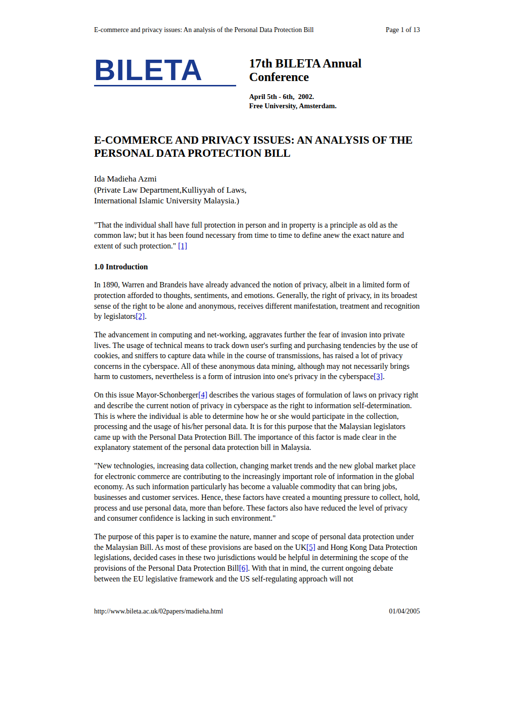E-commerce and privacy issues: An analysis of the Personal Data Protection Bill Page 1 of 13
BILETA
17th BILETA Annual Conference
April 5th - 6th, 2002.
Free University, Amsterdam.
E-COMMERCE AND PRIVACY ISSUES: AN ANALYSIS OF THE PERSONAL DATA PROTECTION BILL
Ida Madieha Azmi (Private Law Department,Kulliyyah of Laws, International Islamic University Malaysia.)
"That the individual shall have full protection in person and in property is a principle as old as the common law; but it has been found necessary from time to time to define anew the exact nature and extent of such protection." [1]
1.0 Introduction
In 1890, Warren and Brandeis have already advanced the notion of privacy, albeit in a limited form of protection afforded to thoughts, sentiments, and emotions. Generally, the right of privacy, in its broadest sense of the right to be alone and anonymous, receives different manifestation, treatment and recognition by legislators[2].
The advancement in computing and net-working, aggravates further the fear of invasion into private lives. The usage of technical means to track down user's surfing and purchasing tendencies by the use of cookies, and sniffers to capture data while in the course of transmissions, has raised a lot of privacy concerns in the cyberspace. All of these anonymous data mining, although may not necessarily brings harm to customers, nevertheless is a form of intrusion into one's privacy in the cyberspace[3].
On this issue Mayor-Schonberger[4] describes the various stages of formulation of laws on privacy right and describe the current notion of privacy in cyberspace as the right to information self-determination. This is where the individual is able to determine how he or she would participate in the collection, processing and the usage of his/her personal data. It is for this purpose that the Malaysian legislators came up with the Personal Data Protection Bill. The importance of this factor is made clear in the explanatory statement of the personal data protection bill in Malaysia.
"New technologies, increasing data collection, changing market trends and the new global market place for electronic commerce are contributing to the increasingly important role of information in the global economy. As such information particularly has become a valuable commodity that can bring jobs, businesses and customer services. Hence, these factors have created a mounting pressure to collect, hold, process and use personal data, more than before. These factors also have reduced the level of privacy and consumer confidence is lacking in such environment."
The purpose of this paper is to examine the nature, manner and scope of personal data protection under the Malaysian Bill. As most of these provisions are based on the UK[5] and Hong Kong Data Protection legislations, decided cases in these two jurisdictions would be helpful in determining the scope of the provisions of the Personal Data Protection Bill[6]. With that in mind, the current ongoing debate between the EU legislative framework and the US self-regulating approach will not
http://www.bileta.ac.uk/02papers/madieha.html 01/04/2005